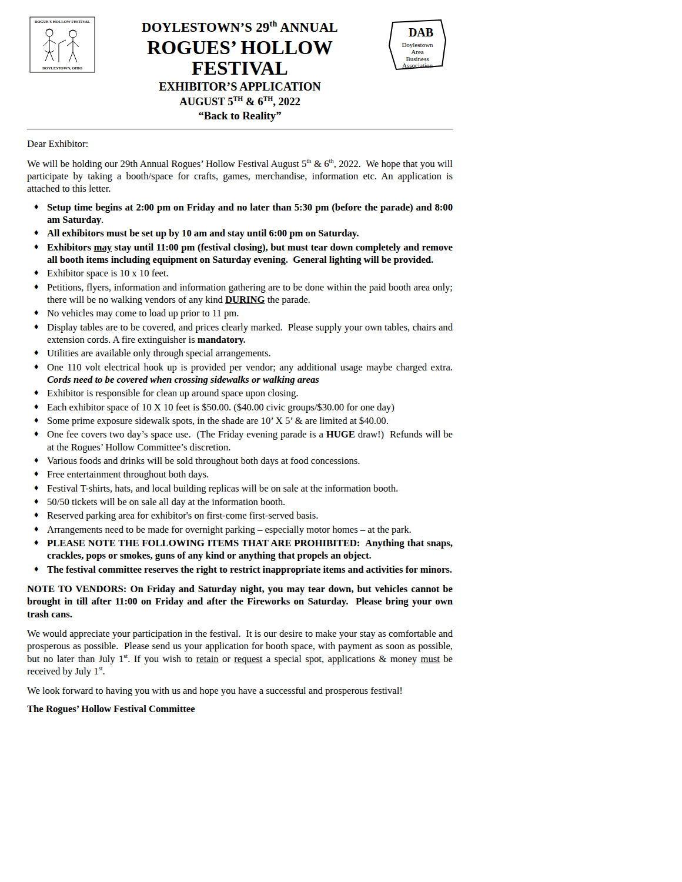ROGUE'S HOLLOW FESTIVAL DOYLESTOWN, OHIO
DOYLESTOWN’S 29th ANNUAL
ROGUES’ HOLLOW FESTIVAL
EXHIBITOR’S APPLICATION
AUGUST 5TH & 6TH, 2022
“Back to Reality”
DAB Doylestown Area Business Association
Dear Exhibitor:
We will be holding our 29th Annual Rogues’ Hollow Festival August 5th & 6th, 2022. We hope that you will participate by taking a booth/space for crafts, games, merchandise, information etc. An application is attached to this letter.
Setup time begins at 2:00 pm on Friday and no later than 5:30 pm (before the parade) and 8:00 am Saturday.
All exhibitors must be set up by 10 am and stay until 6:00 pm on Saturday.
Exhibitors may stay until 11:00 pm (festival closing), but must tear down completely and remove all booth items including equipment on Saturday evening. General lighting will be provided.
Exhibitor space is 10 x 10 feet.
Petitions, flyers, information and information gathering are to be done within the paid booth area only; there will be no walking vendors of any kind DURING the parade.
No vehicles may come to load up prior to 11 pm.
Display tables are to be covered, and prices clearly marked. Please supply your own tables, chairs and extension cords. A fire extinguisher is mandatory.
Utilities are available only through special arrangements.
One 110 volt electrical hook up is provided per vendor; any additional usage maybe charged extra. Cords need to be covered when crossing sidewalks or walking areas
Exhibitor is responsible for clean up around space upon closing.
Each exhibitor space of 10 X 10 feet is $50.00. ($40.00 civic groups/$30.00 for one day)
Some prime exposure sidewalk spots, in the shade are 10’ X 5’ & are limited at $40.00.
One fee covers two day’s space use. (The Friday evening parade is a HUGE draw!) Refunds will be at the Rogues’ Hollow Committee’s discretion.
Various foods and drinks will be sold throughout both days at food concessions.
Free entertainment throughout both days.
Festival T-shirts, hats, and local building replicas will be on sale at the information booth.
50/50 tickets will be on sale all day at the information booth.
Reserved parking area for exhibitor's on first-come first-served basis.
Arrangements need to be made for overnight parking – especially motor homes – at the park.
PLEASE NOTE THE FOLLOWING ITEMS THAT ARE PROHIBITED: Anything that snaps, crackles, pops or smokes, guns of any kind or anything that propels an object.
The festival committee reserves the right to restrict inappropriate items and activities for minors.
NOTE TO VENDORS: On Friday and Saturday night, you may tear down, but vehicles cannot be brought in till after 11:00 on Friday and after the Fireworks on Saturday. Please bring your own trash cans.
We would appreciate your participation in the festival. It is our desire to make your stay as comfortable and prosperous as possible. Please send us your application for booth space, with payment as soon as possible, but no later than July 1st. If you wish to retain or request a special spot, applications & money must be received by July 1st.
We look forward to having you with us and hope you have a successful and prosperous festival!
The Rogues’ Hollow Festival Committee